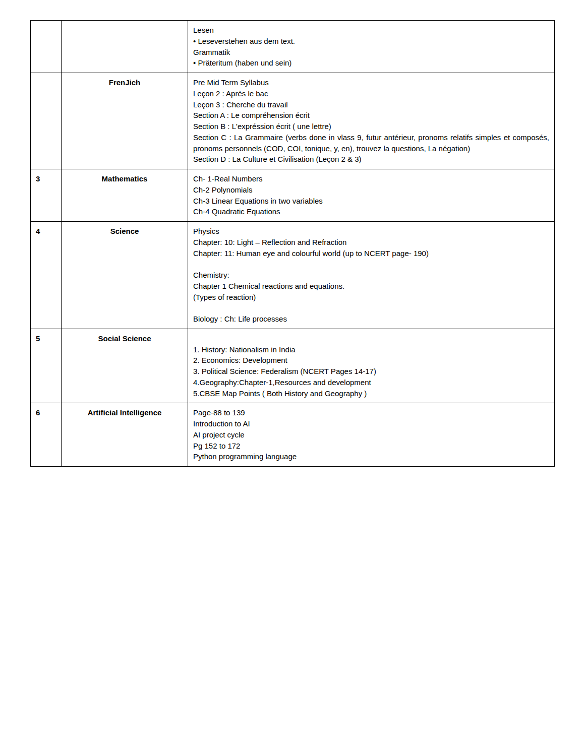| | | Lesen • Leseverstehen aus dem text. Grammatik • Präteritum (haben und sein) |
| | FrenJich | Pre Mid Term Syllabus Leçon 2 : Après le bac Leçon 3 : Cherche du travail Section A : Le compréhension écrit Section B : L'expréssion écrit ( une lettre) Section C : La Grammaire (verbs done in vlass 9, futur antérieur, pronoms relatifs simples et composés, pronoms personnels (COD, COI, tonique, y, en), trouvez la questions, La négation) Section D : La Culture et Civilisation (Leçon 2 & 3) |
| 3 | Mathematics | Ch- 1-Real Numbers Ch-2 Polynomials Ch-3 Linear Equations in two variables Ch-4 Quadratic Equations |
| 4 | Science | Physics Chapter: 10: Light – Reflection and Refraction Chapter: 11: Human eye and colourful world (up to NCERT page- 190) Chemistry: Chapter 1 Chemical reactions and equations. (Types of reaction) Biology : Ch: Life processes |
| 5 | Social Science | 1. History: Nationalism in India 2. Economics: Development 3. Political Science: Federalism (NCERT Pages 14-17) 4.Geography:Chapter-1,Resources and development 5.CBSE Map Points ( Both History and Geography ) |
| 6 | Artificial Intelligence | Page-88 to 139 Introduction to AI AI project cycle Pg 152 to 172 Python programming language |